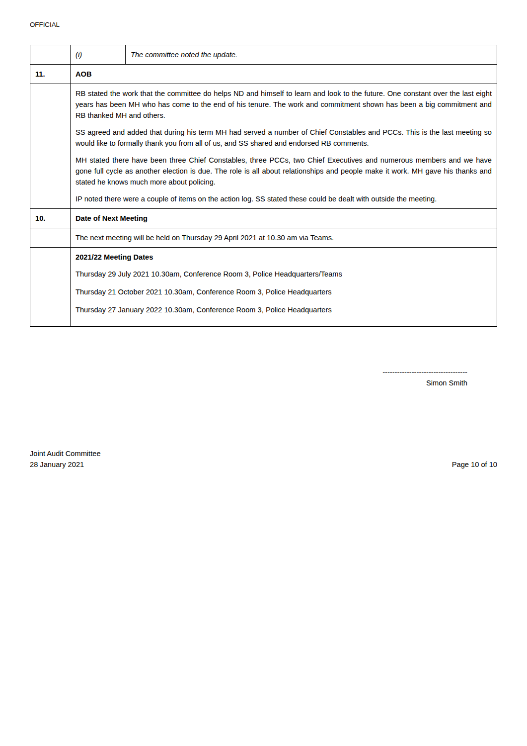OFFICIAL
| | (i) | The committee noted the update. |
| 11. | AOB |
| | RB stated the work that the committee do helps ND and himself to learn and look to the future. One constant over the last eight years has been MH who has come to the end of his tenure. The work and commitment shown has been a big commitment and RB thanked MH and others. SS agreed and added that during his term MH had served a number of Chief Constables and PCCs. This is the last meeting so would like to formally thank you from all of us, and SS shared and endorsed RB comments. MH stated there have been three Chief Constables, three PCCs, two Chief Executives and numerous members and we have gone full cycle as another election is due. The role is all about relationships and people make it work. MH gave his thanks and stated he knows much more about policing. IP noted there were a couple of items on the action log. SS stated these could be dealt with outside the meeting. |
| 10. | Date of Next Meeting |
| | The next meeting will be held on Thursday 29 April 2021 at 10.30 am via Teams. |
| | 2021/22 Meeting Dates Thursday 29 July 2021 10.30am, Conference Room 3, Police Headquarters/Teams Thursday 21 October 2021 10.30am, Conference Room 3, Police Headquarters Thursday 27 January 2022 10.30am, Conference Room 3, Police Headquarters |
-----------------------------------
Simon Smith
Joint Audit Committee
28 January 2021
Page 10 of 10